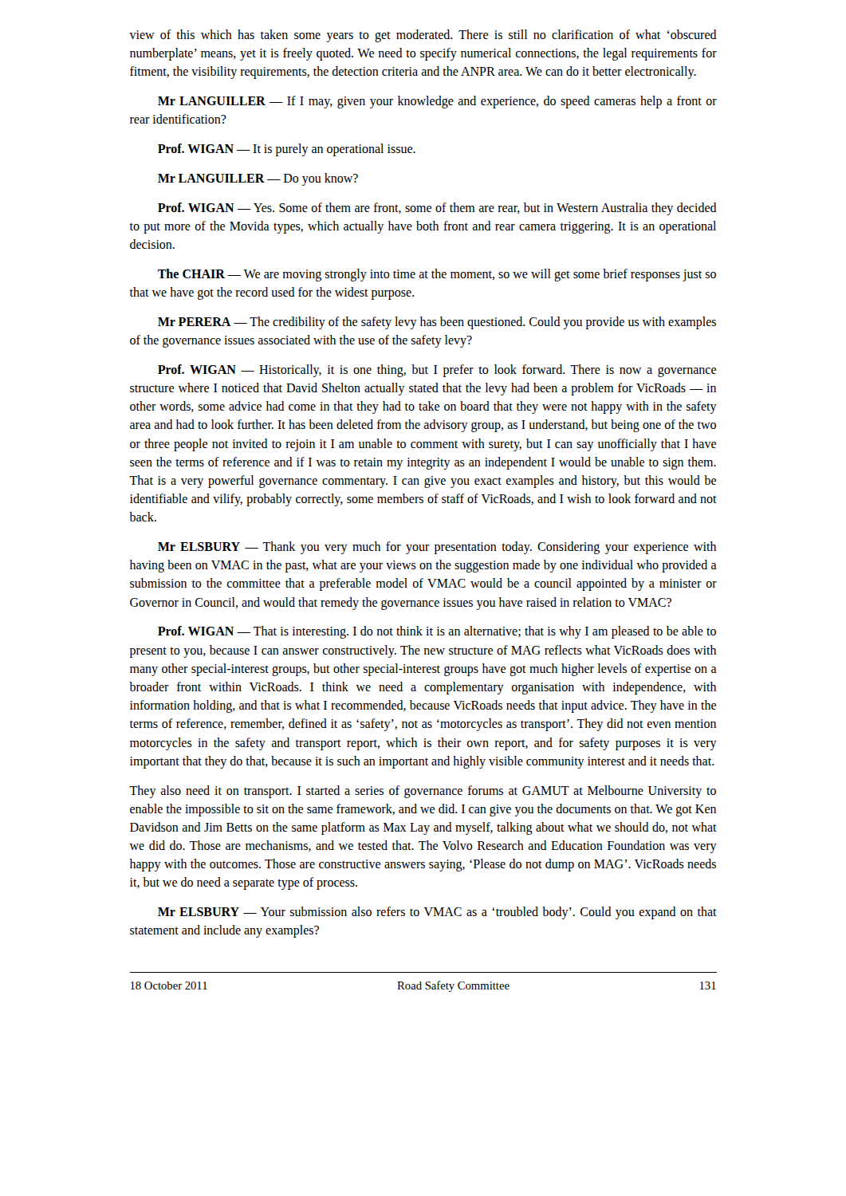view of this which has taken some years to get moderated. There is still no clarification of what ‘obscured numberplate’ means, yet it is freely quoted. We need to specify numerical connections, the legal requirements for fitment, the visibility requirements, the detection criteria and the ANPR area. We can do it better electronically.
Mr LANGUILLER — If I may, given your knowledge and experience, do speed cameras help a front or rear identification?
Prof. WIGAN — It is purely an operational issue.
Mr LANGUILLER — Do you know?
Prof. WIGAN — Yes. Some of them are front, some of them are rear, but in Western Australia they decided to put more of the Movida types, which actually have both front and rear camera triggering. It is an operational decision.
The CHAIR — We are moving strongly into time at the moment, so we will get some brief responses just so that we have got the record used for the widest purpose.
Mr PERERA — The credibility of the safety levy has been questioned. Could you provide us with examples of the governance issues associated with the use of the safety levy?
Prof. WIGAN — Historically, it is one thing, but I prefer to look forward. There is now a governance structure where I noticed that David Shelton actually stated that the levy had been a problem for VicRoads — in other words, some advice had come in that they had to take on board that they were not happy with in the safety area and had to look further. It has been deleted from the advisory group, as I understand, but being one of the two or three people not invited to rejoin it I am unable to comment with surety, but I can say unofficially that I have seen the terms of reference and if I was to retain my integrity as an independent I would be unable to sign them. That is a very powerful governance commentary. I can give you exact examples and history, but this would be identifiable and vilify, probably correctly, some members of staff of VicRoads, and I wish to look forward and not back.
Mr ELSBURY — Thank you very much for your presentation today. Considering your experience with having been on VMAC in the past, what are your views on the suggestion made by one individual who provided a submission to the committee that a preferable model of VMAC would be a council appointed by a minister or Governor in Council, and would that remedy the governance issues you have raised in relation to VMAC?
Prof. WIGAN — That is interesting. I do not think it is an alternative; that is why I am pleased to be able to present to you, because I can answer constructively. The new structure of MAG reflects what VicRoads does with many other special-interest groups, but other special-interest groups have got much higher levels of expertise on a broader front within VicRoads. I think we need a complementary organisation with independence, with information holding, and that is what I recommended, because VicRoads needs that input advice. They have in the terms of reference, remember, defined it as ‘safety’, not as ‘motorcycles as transport’. They did not even mention motorcycles in the safety and transport report, which is their own report, and for safety purposes it is very important that they do that, because it is such an important and highly visible community interest and it needs that.
They also need it on transport. I started a series of governance forums at GAMUT at Melbourne University to enable the impossible to sit on the same framework, and we did. I can give you the documents on that. We got Ken Davidson and Jim Betts on the same platform as Max Lay and myself, talking about what we should do, not what we did do. Those are mechanisms, and we tested that. The Volvo Research and Education Foundation was very happy with the outcomes. Those are constructive answers saying, ‘Please do not dump on MAG’. VicRoads needs it, but we do need a separate type of process.
Mr ELSBURY — Your submission also refers to VMAC as a ‘troubled body’. Could you expand on that statement and include any examples?
18 October 2011 Road Safety Committee 131